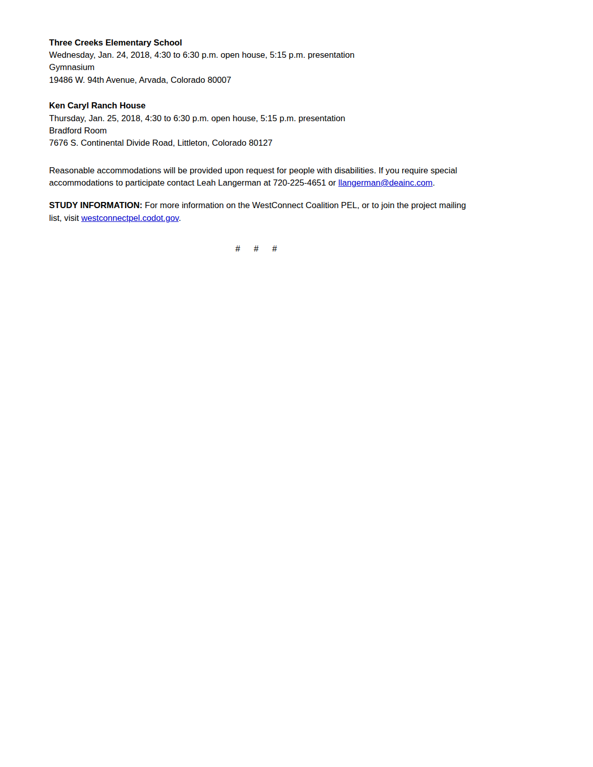Three Creeks Elementary School
Wednesday, Jan. 24, 2018, 4:30 to 6:30 p.m. open house, 5:15 p.m. presentation
Gymnasium
19486 W. 94th Avenue, Arvada, Colorado 80007
Ken Caryl Ranch House
Thursday, Jan. 25, 2018, 4:30 to 6:30 p.m. open house, 5:15 p.m. presentation
Bradford Room
7676 S. Continental Divide Road, Littleton, Colorado 80127
Reasonable accommodations will be provided upon request for people with disabilities. If you require special accommodations to participate contact Leah Langerman at 720-225-4651 or llangerman@deainc.com.
STUDY INFORMATION: For more information on the WestConnect Coalition PEL, or to join the project mailing list, visit westconnectpel.codot.gov.
# # #